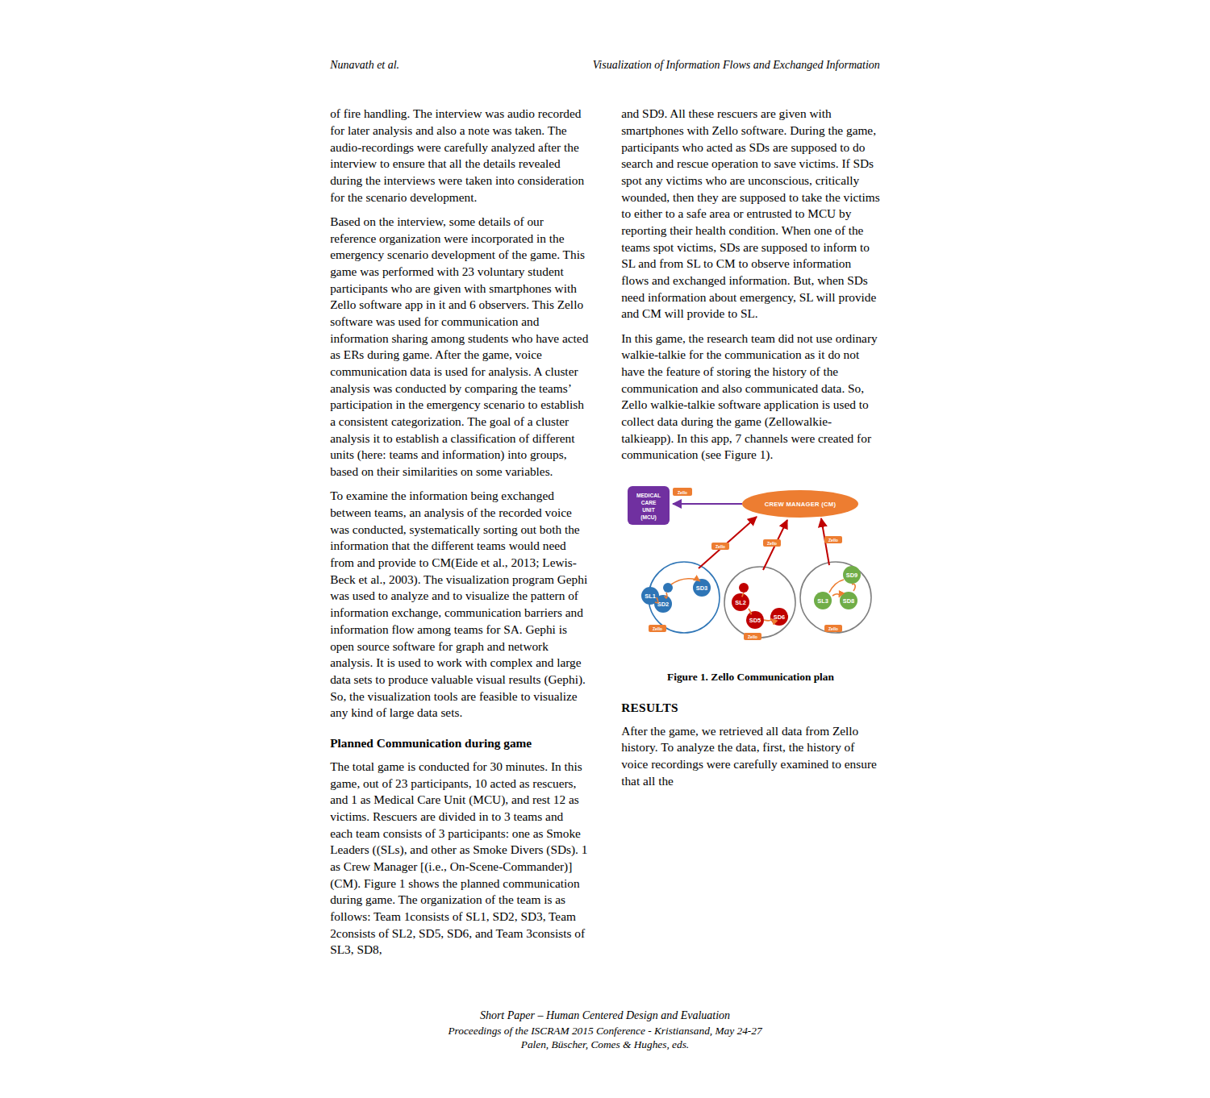Nunavath et al.
Visualization of Information Flows and Exchanged Information
of fire handling. The interview was audio recorded for later analysis and also a note was taken. The audio-recordings were carefully analyzed after the interview to ensure that all the details revealed during the interviews were taken into consideration for the scenario development.
Based on the interview, some details of our reference organization were incorporated in the emergency scenario development of the game. This game was performed with 23 voluntary student participants who are given with smartphones with Zello software app in it and 6 observers. This Zello software was used for communication and information sharing among students who have acted as ERs during game. After the game, voice communication data is used for analysis. A cluster analysis was conducted by comparing the teams’ participation in the emergency scenario to establish a consistent categorization. The goal of a cluster analysis it to establish a classification of different units (here: teams and information) into groups, based on their similarities on some variables.
To examine the information being exchanged between teams, an analysis of the recorded voice was conducted, systematically sorting out both the information that the different teams would need from and provide to CM(Eide et al., 2013; Lewis-Beck et al., 2003). The visualization program Gephi was used to analyze and to visualize the pattern of information exchange, communication barriers and information flow among teams for SA. Gephi is open source software for graph and network analysis. It is used to work with complex and large data sets to produce valuable visual results (Gephi). So, the visualization tools are feasible to visualize any kind of large data sets.
Planned Communication during game
The total game is conducted for 30 minutes. In this game, out of 23 participants, 10 acted as rescuers, and 1 as Medical Care Unit (MCU), and rest 12 as victims. Rescuers are divided in to 3 teams and each team consists of 3 participants: one as Smoke Leaders ((SLs), and other as Smoke Divers (SDs). 1 as Crew Manager [(i.e., On-Scene-Commander)] (CM). Figure 1 shows the planned communication during game. The organization of the team is as follows: Team 1consists of SL1, SD2, SD3, Team 2consists of SL2, SD5, SD6, and Team 3consists of SL3, SD8,
and SD9. All these rescuers are given with smartphones with Zello software. During the game, participants who acted as SDs are supposed to do search and rescue operation to save victims. If SDs spot any victims who are unconscious, critically wounded, then they are supposed to take the victims to either to a safe area or entrusted to MCU by reporting their health condition. When one of the teams spot victims, SDs are supposed to inform to SL and from SL to CM to observe information flows and exchanged information. But, when SDs need information about emergency, SL will provide and CM will provide to SL.
In this game, the research team did not use ordinary walkie-talkie for the communication as it do not have the feature of storing the history of the communication and also communicated data. So, Zello walkie-talkie software application is used to collect data during the game (Zellowalkie-talkieapp). In this app, 7 channels were created for communication (see Figure 1).
MEDICAL CARE UNIT (MCU) Zello CREW MANAGER (CM) Zello Zello Zello SD2 SL1 SD3 Zello SL2 SD5 SD6 Zello SD9 SL3 SD8 Zello
Figure 1. Zello Communication plan
RESULTS
After the game, we retrieved all data from Zello history. To analyze the data, first, the history of voice recordings were carefully examined to ensure that all the
Short Paper – Human Centered Design and Evaluation
Proceedings of the ISCRAM 2015 Conference - Kristiansand, May 24-27
Palen, Büscher, Comes & Hughes, eds.